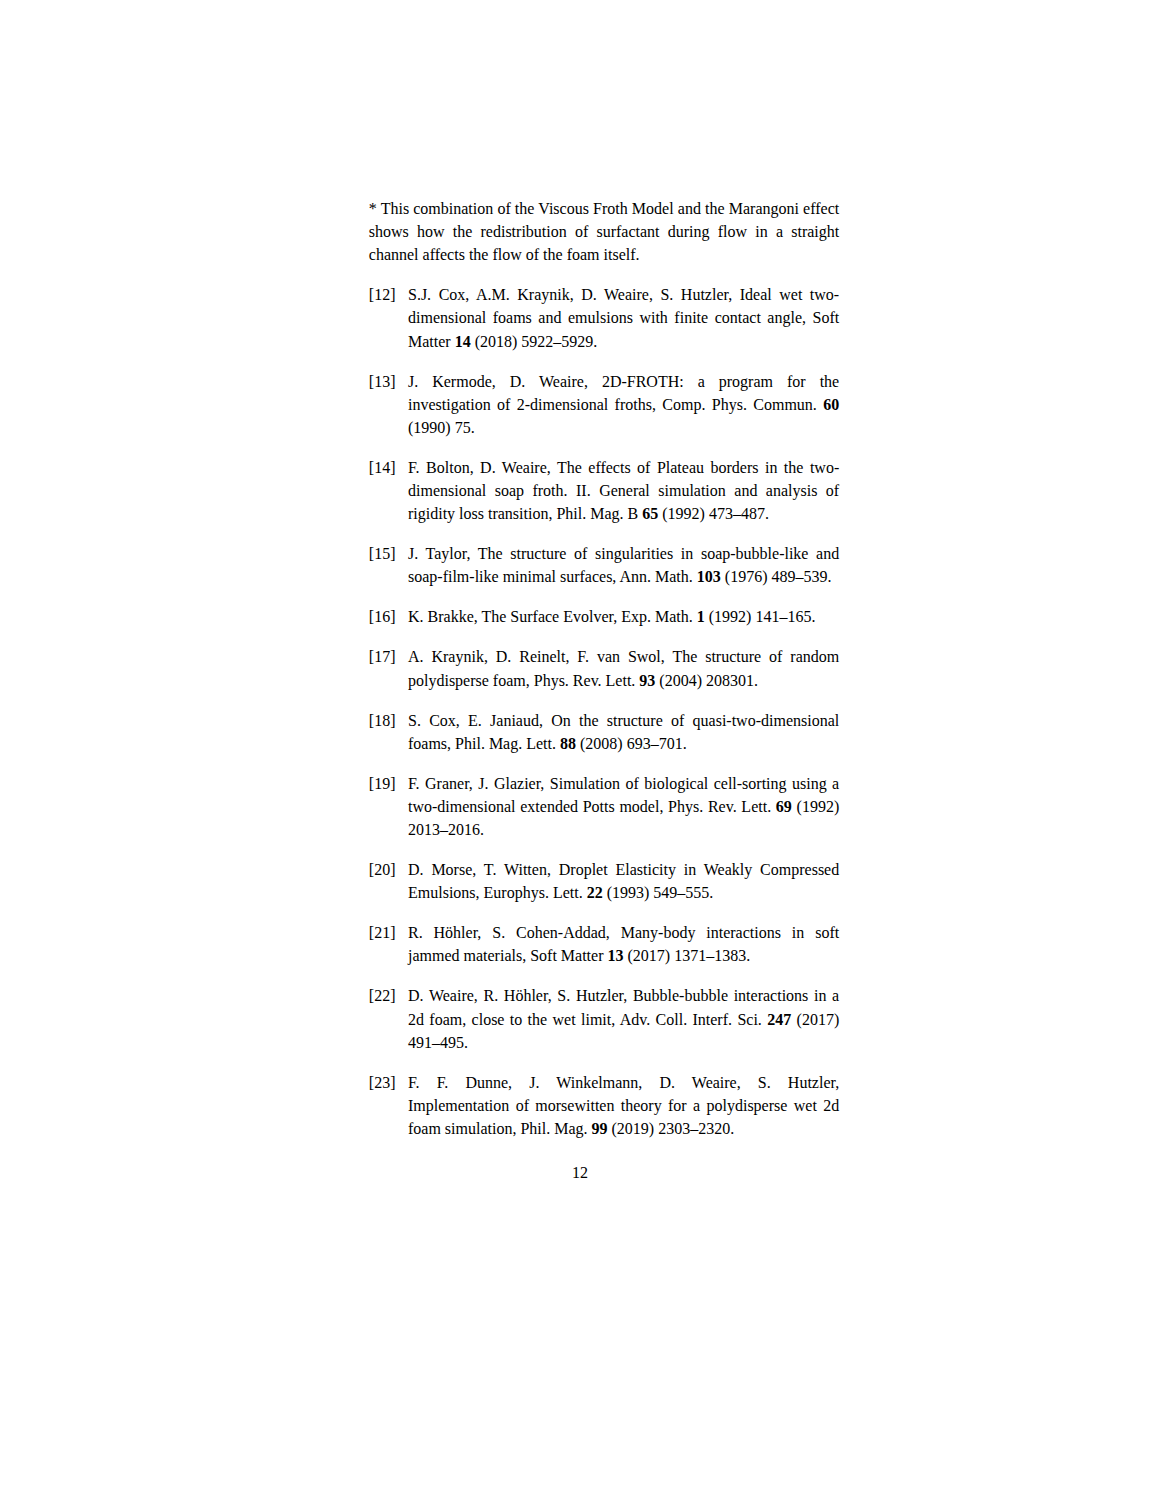* This combination of the Viscous Froth Model and the Marangoni effect shows how the redistribution of surfactant during flow in a straight channel affects the flow of the foam itself.
[12] S.J. Cox, A.M. Kraynik, D. Weaire, S. Hutzler, Ideal wet two-dimensional foams and emulsions with finite contact angle, Soft Matter 14 (2018) 5922–5929.
[13] J. Kermode, D. Weaire, 2D-FROTH: a program for the investigation of 2-dimensional froths, Comp. Phys. Commun. 60 (1990) 75.
[14] F. Bolton, D. Weaire, The effects of Plateau borders in the two-dimensional soap froth. II. General simulation and analysis of rigidity loss transition, Phil. Mag. B 65 (1992) 473–487.
[15] J. Taylor, The structure of singularities in soap-bubble-like and soap-film-like minimal surfaces, Ann. Math. 103 (1976) 489–539.
[16] K. Brakke, The Surface Evolver, Exp. Math. 1 (1992) 141–165.
[17] A. Kraynik, D. Reinelt, F. van Swol, The structure of random polydisperse foam, Phys. Rev. Lett. 93 (2004) 208301.
[18] S. Cox, E. Janiaud, On the structure of quasi-two-dimensional foams, Phil. Mag. Lett. 88 (2008) 693–701.
[19] F. Graner, J. Glazier, Simulation of biological cell-sorting using a two-dimensional extended Potts model, Phys. Rev. Lett. 69 (1992) 2013–2016.
[20] D. Morse, T. Witten, Droplet Elasticity in Weakly Compressed Emulsions, Europhys. Lett. 22 (1993) 549–555.
[21] R. Höhler, S. Cohen-Addad, Many-body interactions in soft jammed materials, Soft Matter 13 (2017) 1371–1383.
[22] D. Weaire, R. Höhler, S. Hutzler, Bubble-bubble interactions in a 2d foam, close to the wet limit, Adv. Coll. Interf. Sci. 247 (2017) 491–495.
[23] F. F. Dunne, J. Winkelmann, D. Weaire, S. Hutzler, Implementation of morsewitten theory for a polydisperse wet 2d foam simulation, Phil. Mag. 99 (2019) 2303–2320.
12